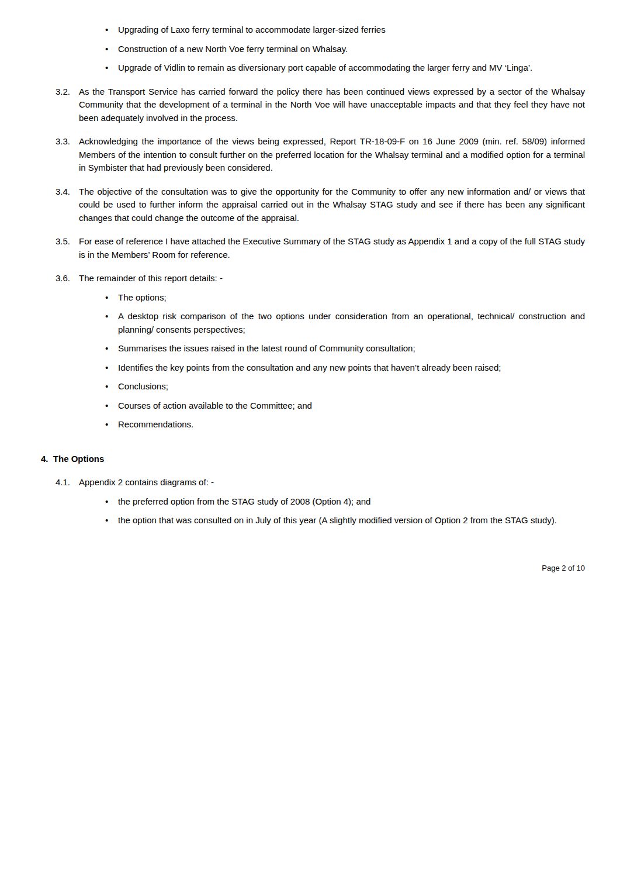Upgrading of Laxo ferry terminal to accommodate larger-sized ferries
Construction of a new North Voe ferry terminal on Whalsay.
Upgrade of Vidlin to remain as diversionary port capable of accommodating the larger ferry and MV ‘Linga’.
3.2.
As the Transport Service has carried forward the policy there has been continued views expressed by a sector of the Whalsay Community that the development of a terminal in the North Voe will have unacceptable impacts and that they feel they have not been adequately involved in the process.
3.3.
Acknowledging the importance of the views being expressed, Report TR-18-09-F on 16 June 2009 (min. ref. 58/09) informed Members of the intention to consult further on the preferred location for the Whalsay terminal and a modified option for a terminal in Symbister that had previously been considered.
3.4.
The objective of the consultation was to give the opportunity for the Community to offer any new information and/ or views that could be used to further inform the appraisal carried out in the Whalsay STAG study and see if there has been any significant changes that could change the outcome of the appraisal.
3.5.
For ease of reference I have attached the Executive Summary of the STAG study as Appendix 1 and a copy of the full STAG study is in the Members’ Room for reference.
3.6.
The remainder of this report details: -
The options;
A desktop risk comparison of the two options under consideration from an operational, technical/ construction and planning/ consents perspectives;
Summarises the issues raised in the latest round of Community consultation;
Identifies the key points from the consultation and any new points that haven’t already been raised;
Conclusions;
Courses of action available to the Committee; and
Recommendations.
4. The Options
4.1.
Appendix 2 contains diagrams of: -
the preferred option from the STAG study of 2008 (Option 4); and
the option that was consulted on in July of this year (A slightly modified version of Option 2 from the STAG study).
Page 2 of 10